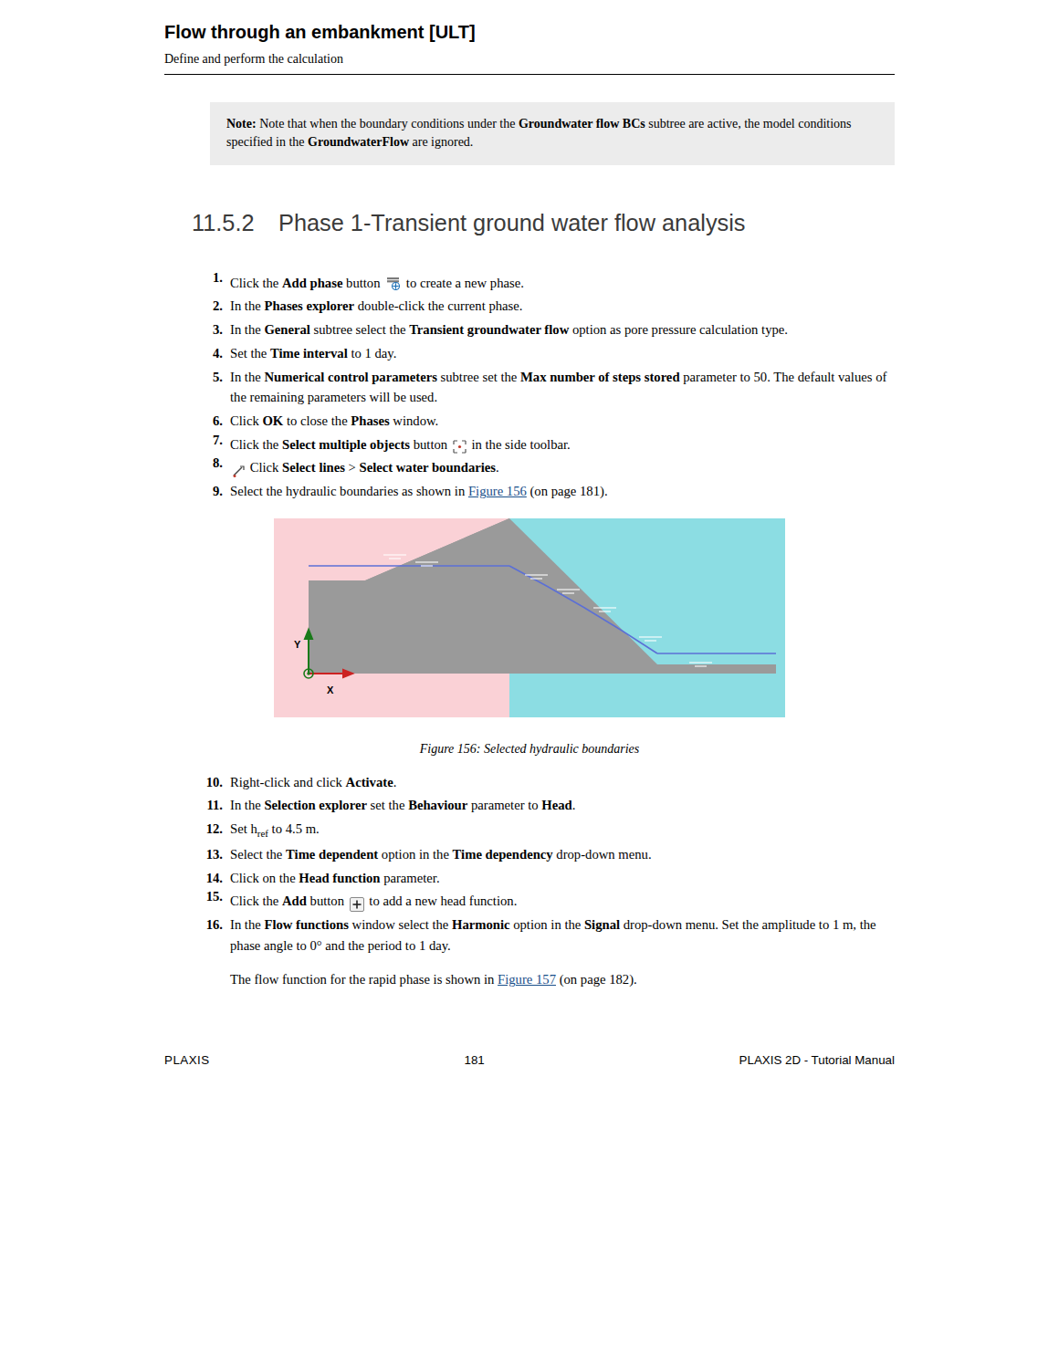Flow through an embankment [ULT]
Define and perform the calculation
Note: Note that when the boundary conditions under the Groundwater flow BCs subtree are active, the model conditions specified in the GroundwaterFlow are ignored.
11.5.2 Phase 1-Transient ground water flow analysis
Click the Add phase button to create a new phase.
In the Phases explorer double-click the current phase.
In the General subtree select the Transient groundwater flow option as pore pressure calculation type.
Set the Time interval to 1 day.
In the Numerical control parameters subtree set the Max number of steps stored parameter to 50. The default values of the remaining parameters will be used.
Click OK to close the Phases window.
Click the Select multiple objects button in the side toolbar.
Click Select lines > Select water boundaries.
Select the hydraulic boundaries as shown in Figure 156 (on page 181).
Y X
Figure 156: Selected hydraulic boundaries
Right-click and click Activate.
In the Selection explorer set the Behaviour parameter to Head.
Set href to 4.5 m.
Select the Time dependent option in the Time dependency drop-down menu.
Click on the Head function parameter.
Click the Add button to add a new head function.
In the Flow functions window select the Harmonic option in the Signal drop-down menu. Set the amplitude to 1 m, the phase angle to 0° and the period to 1 day.
The flow function for the rapid phase is shown in Figure 157 (on page 182).
PLAXIS 181 PLAXIS 2D - Tutorial Manual